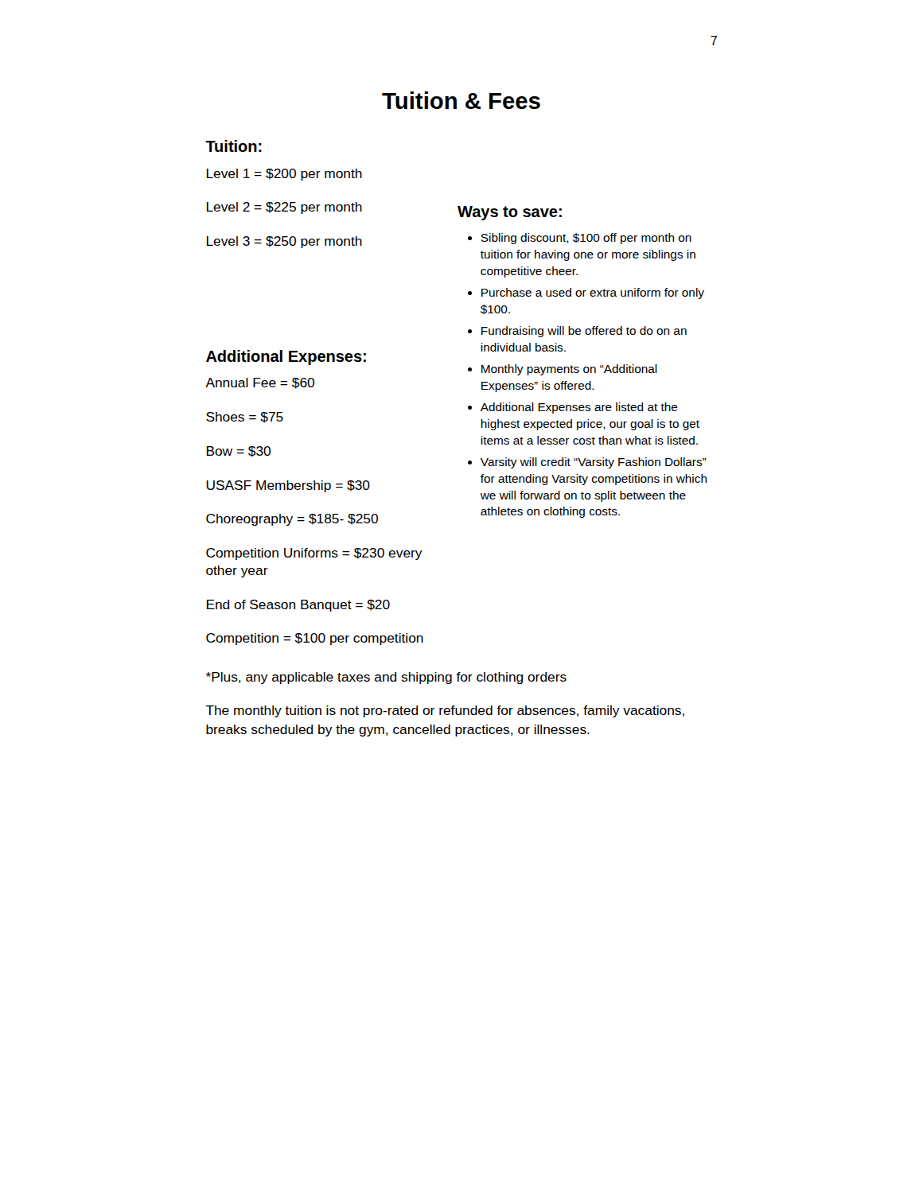7
Tuition & Fees
Tuition:
Level 1 = $200 per month
Level 2 = $225 per month
Level 3 = $250 per month
Additional Expenses:
Annual Fee = $60
Shoes = $75
Bow = $30
USASF Membership = $30
Choreography = $185- $250
Competition Uniforms = $230 every other year
End of Season Banquet = $20
Competition = $100 per competition
Ways to save:
Sibling discount, $100 off per month on tuition for having one or more siblings in competitive cheer.
Purchase a used or extra uniform for only $100.
Fundraising will be offered to do on an individual basis.
Monthly payments on “Additional Expenses” is offered.
Additional Expenses are listed at the highest expected price, our goal is to get items at a lesser cost than what is listed.
Varsity will credit “Varsity Fashion Dollars” for attending Varsity competitions in which we will forward on to split between the athletes on clothing costs.
*Plus, any applicable taxes and shipping for clothing orders
The monthly tuition is not pro-rated or refunded for absences, family vacations, breaks scheduled by the gym, cancelled practices, or illnesses.